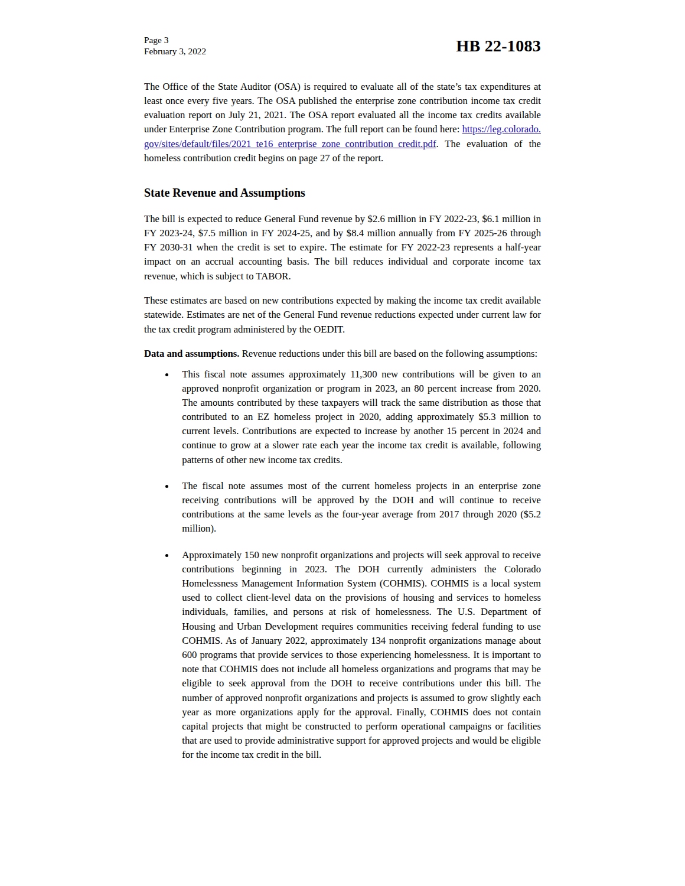Page 3
February 3, 2022
HB 22-1083
The Office of the State Auditor (OSA) is required to evaluate all of the state’s tax expenditures at least once every five years. The OSA published the enterprise zone contribution income tax credit evaluation report on July 21, 2021. The OSA report evaluated all the income tax credits available under Enterprise Zone Contribution program. The full report can be found here: https://leg.colorado.gov/sites/default/files/2021_te16_enterprise_zone_contribution_credit.pdf. The evaluation of the homeless contribution credit begins on page 27 of the report.
State Revenue and Assumptions
The bill is expected to reduce General Fund revenue by $2.6 million in FY 2022-23, $6.1 million in FY 2023-24, $7.5 million in FY 2024-25, and by $8.4 million annually from FY 2025-26 through FY 2030-31 when the credit is set to expire. The estimate for FY 2022-23 represents a half-year impact on an accrual accounting basis. The bill reduces individual and corporate income tax revenue, which is subject to TABOR.
These estimates are based on new contributions expected by making the income tax credit available statewide. Estimates are net of the General Fund revenue reductions expected under current law for the tax credit program administered by the OEDIT.
Data and assumptions. Revenue reductions under this bill are based on the following assumptions:
This fiscal note assumes approximately 11,300 new contributions will be given to an approved nonprofit organization or program in 2023, an 80 percent increase from 2020. The amounts contributed by these taxpayers will track the same distribution as those that contributed to an EZ homeless project in 2020, adding approximately $5.3 million to current levels. Contributions are expected to increase by another 15 percent in 2024 and continue to grow at a slower rate each year the income tax credit is available, following patterns of other new income tax credits.
The fiscal note assumes most of the current homeless projects in an enterprise zone receiving contributions will be approved by the DOH and will continue to receive contributions at the same levels as the four-year average from 2017 through 2020 ($5.2 million).
Approximately 150 new nonprofit organizations and projects will seek approval to receive contributions beginning in 2023. The DOH currently administers the Colorado Homelessness Management Information System (COHMIS). COHMIS is a local system used to collect client-level data on the provisions of housing and services to homeless individuals, families, and persons at risk of homelessness. The U.S. Department of Housing and Urban Development requires communities receiving federal funding to use COHMIS. As of January 2022, approximately 134 nonprofit organizations manage about 600 programs that provide services to those experiencing homelessness. It is important to note that COHMIS does not include all homeless organizations and programs that may be eligible to seek approval from the DOH to receive contributions under this bill. The number of approved nonprofit organizations and projects is assumed to grow slightly each year as more organizations apply for the approval. Finally, COHMIS does not contain capital projects that might be constructed to perform operational campaigns or facilities that are used to provide administrative support for approved projects and would be eligible for the income tax credit in the bill.